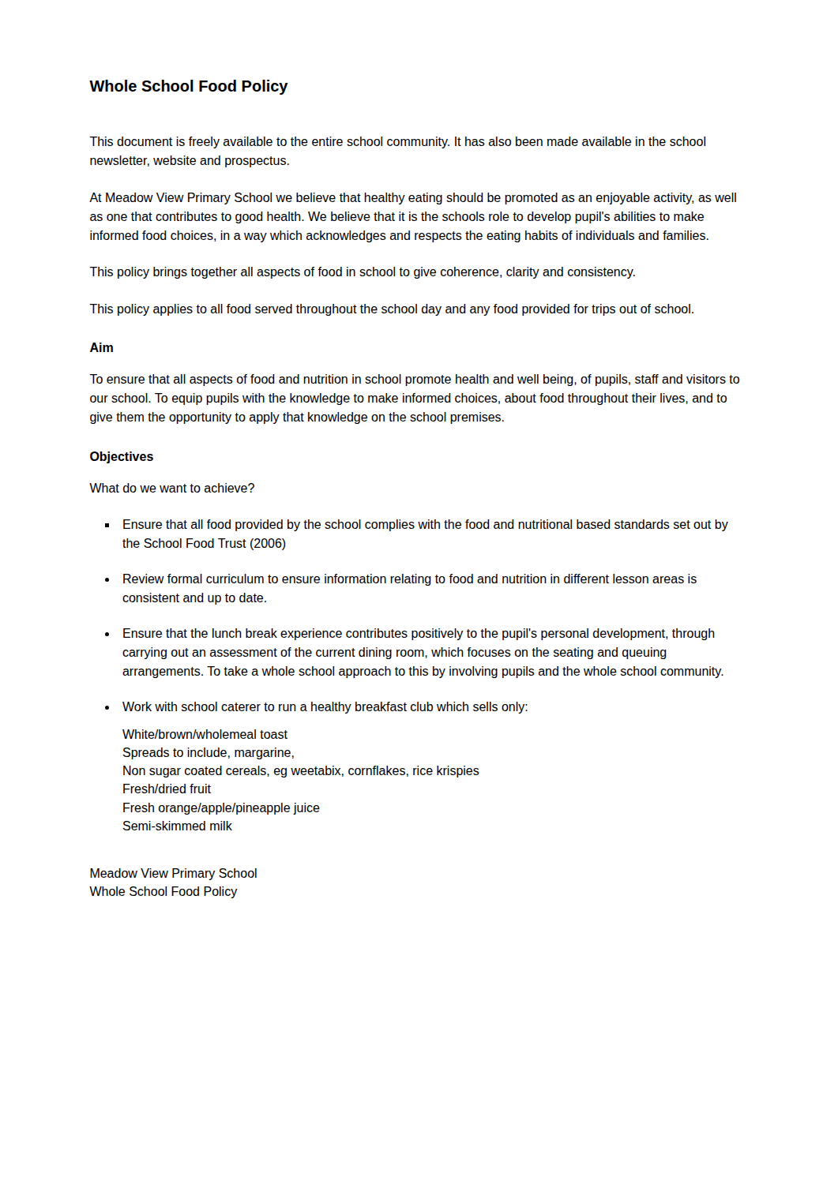Whole School Food Policy
This document is freely available to the entire school community. It has also been made available in the school newsletter, website and prospectus.
At Meadow View Primary School we believe that healthy eating should be promoted as an enjoyable activity, as well as one that contributes to good health. We believe that it is the schools role to develop pupil's abilities to make informed food choices, in a way which acknowledges and respects the eating habits of individuals and families.
This policy brings together all aspects of food in school to give coherence, clarity and consistency.
This policy applies to all food served throughout the school day and any food provided for trips out of school.
Aim
To ensure that all aspects of food and nutrition in school promote health and well being, of pupils, staff and visitors to our school. To equip pupils with the knowledge to make informed choices, about food throughout their lives, and to give them the opportunity to apply that knowledge on the school premises.
Objectives
What do we want to achieve?
Ensure that all food provided by the school complies with the food and nutritional based standards set out by the School Food Trust (2006)
Review formal curriculum to ensure information relating to food and nutrition in different lesson areas is consistent and up to date.
Ensure that the lunch break experience contributes positively to the pupil's personal development, through carrying out an assessment of the current dining room, which focuses on the seating and queuing arrangements. To take a whole school approach to this by involving pupils and the whole school community.
Work with school caterer to run a healthy breakfast club which sells only:
White/brown/wholemeal toast
Spreads to include, margarine,
Non sugar coated cereals, eg weetabix, cornflakes, rice krispies
Fresh/dried fruit
Fresh orange/apple/pineapple juice
Semi-skimmed milk
Meadow View Primary School
Whole School Food Policy